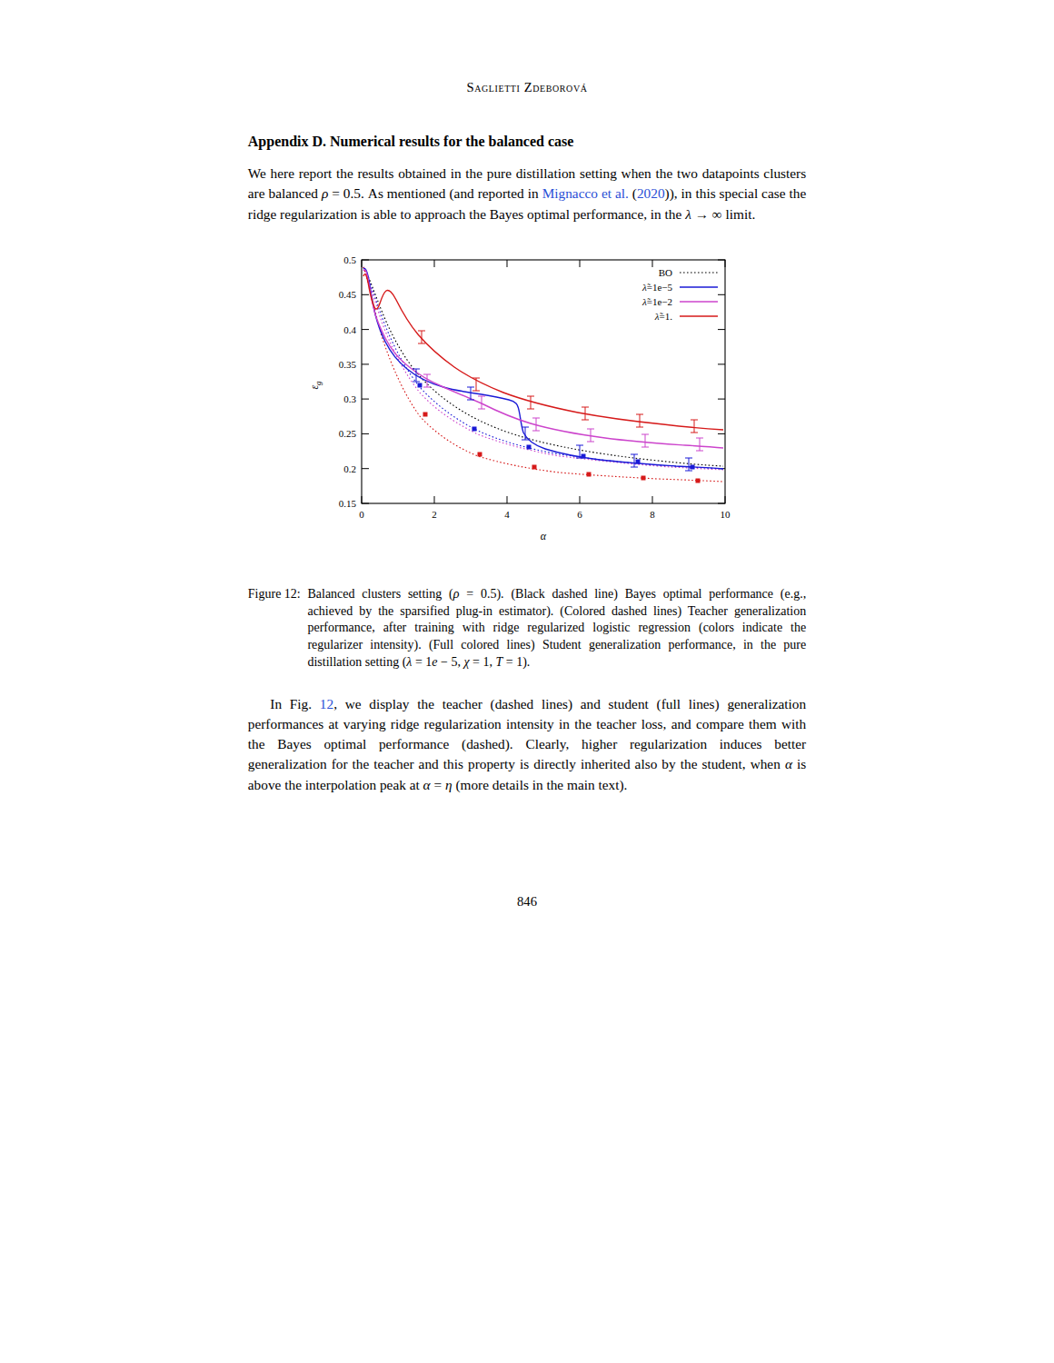Saglietti Zdeborová
Appendix D. Numerical results for the balanced case
We here report the results obtained in the pure distillation setting when the two datapoints clusters are balanced ρ = 0.5. As mentioned (and reported in Mignacco et al. (2020)), in this special case the ridge regularization is able to approach the Bayes optimal performance, in the λ → ∞ limit.
0.5 0.45 0.4 0.35 0.3 0.25 0.2 0.15 0 2 4 6 8 10 α εg BO λ̃=1e−5 λ̃=1e−2 λ̃=1.
Figure 12: Balanced clusters setting (ρ = 0.5). (Black dashed line) Bayes optimal performance (e.g., achieved by the sparsified plug-in estimator). (Colored dashed lines) Teacher generalization performance, after training with ridge regularized logistic regression (colors indicate the regularizer intensity). (Full colored lines) Student generalization performance, in the pure distillation setting (λ = 1e − 5, χ = 1, T = 1).
In Fig. 12, we display the teacher (dashed lines) and student (full lines) generalization performances at varying ridge regularization intensity in the teacher loss, and compare them with the Bayes optimal performance (dashed). Clearly, higher regularization induces better generalization for the teacher and this property is directly inherited also by the student, when α is above the interpolation peak at α = η (more details in the main text).
846